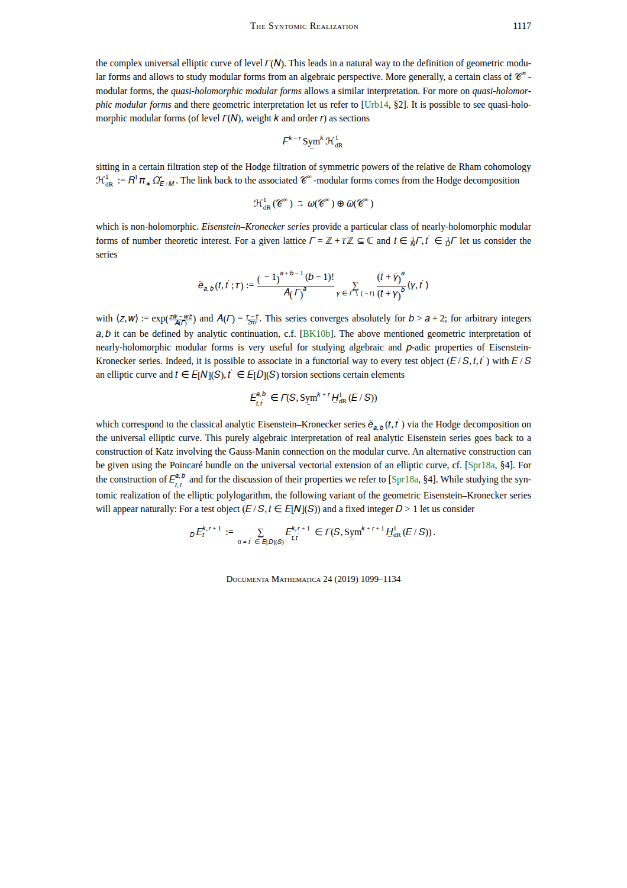The Syntomic Realization 1117
the complex universal elliptic curve of level Γ(N). This leads in a natural way to the definition of geometric modular forms and allows to study modular forms from an algebraic perspective. More generally, a certain class of 𝒞∞-modular forms, the quasi-holomorphic modular forms allows a similar interpretation. For more on quasi-holomorphic modular forms and there geometric interpretation let us refer to [Urb14, §2]. It is possible to see quasi-holomorphic modular forms (of level Γ(N), weight k and order r) as sections
Fk−r Sym_ k ℋdR1
sitting in a certain filtration step of the Hodge filtration of symmetric powers of the relative de Rham cohomology ℋdR1:=R1π∗ΩE/M•. The link back to the associated 𝒞∞-modular forms comes from the Hodge decomposition
ℋdR1 (𝒞∞) →∼ ω(𝒞∞) ⊕ ω¯(𝒞∞)
which is non-holomorphic. Eisenstein–Kronecker series provide a particular class of nearly-holomorphic modular forms of number theoretic interest. For a given lattice Γ=ℤ+τℤ⊆ℂ and t∈1NΓ,t′∈1DΓ let us consider the series
e~a,b (t,t′;τ) := (−1)a+b−1(b−1)! A(Γ)a ∑ γ∈Γ∖{−t} (t¯+γ¯)a (t+γ)b ⟨γ,t′⟩
with ⟨z,w⟩:=exp(zw¯−wz¯A(Γ)) and A(Γ)=τ−τ¯2πi. This series converges absolutely for b>a+2; for arbitrary integers a,b it can be defined by analytic continuation, c.f. [BK10b]. The above mentioned geometric interpretation of nearly-holomorphic modular forms is very useful for studying algebraic and p-adic properties of Eisenstein-Kronecker series. Indeed, it is possible to associate in a functorial way to every test object (E/S,t,t′) with E/S an elliptic curve and t∈E[N](S),t′∈E[D](S) torsion sections certain elements
Et,t′a,b ∈ Γ(S, Sym_k+r H_dR1 (E/S))
which correspond to the classical analytic Eisenstein–Kronecker series e~a,b(t,t′) via the Hodge decomposition on the universal elliptic curve. This purely algebraic interpretation of real analytic Eisenstein series goes back to a construction of Katz involving the Gauss-Manin connection on the modular curve. An alternative construction can be given using the Poincaré bundle on the universal vectorial extension of an elliptic curve, cf. [Spr18a, §4]. For the construction of Et,t′a,b and for the discussion of their properties we refer to [Spr18a, §4]. While studying the syntomic realization of the elliptic polylogarithm, the following variant of the geometric Eisenstein–Kronecker series will appear naturally: For a test object (E/S,t∈E[N](S)) and a fixed integer D>1 let us consider
D Etk,r+1 := ∑ 0≠t′∈E[D](S) Et,t′k,r+1 ∈ Γ(S, Sym_k+r+1 H_dR1 (E/S)).
Documenta Mathematica 24 (2019) 1099–1134